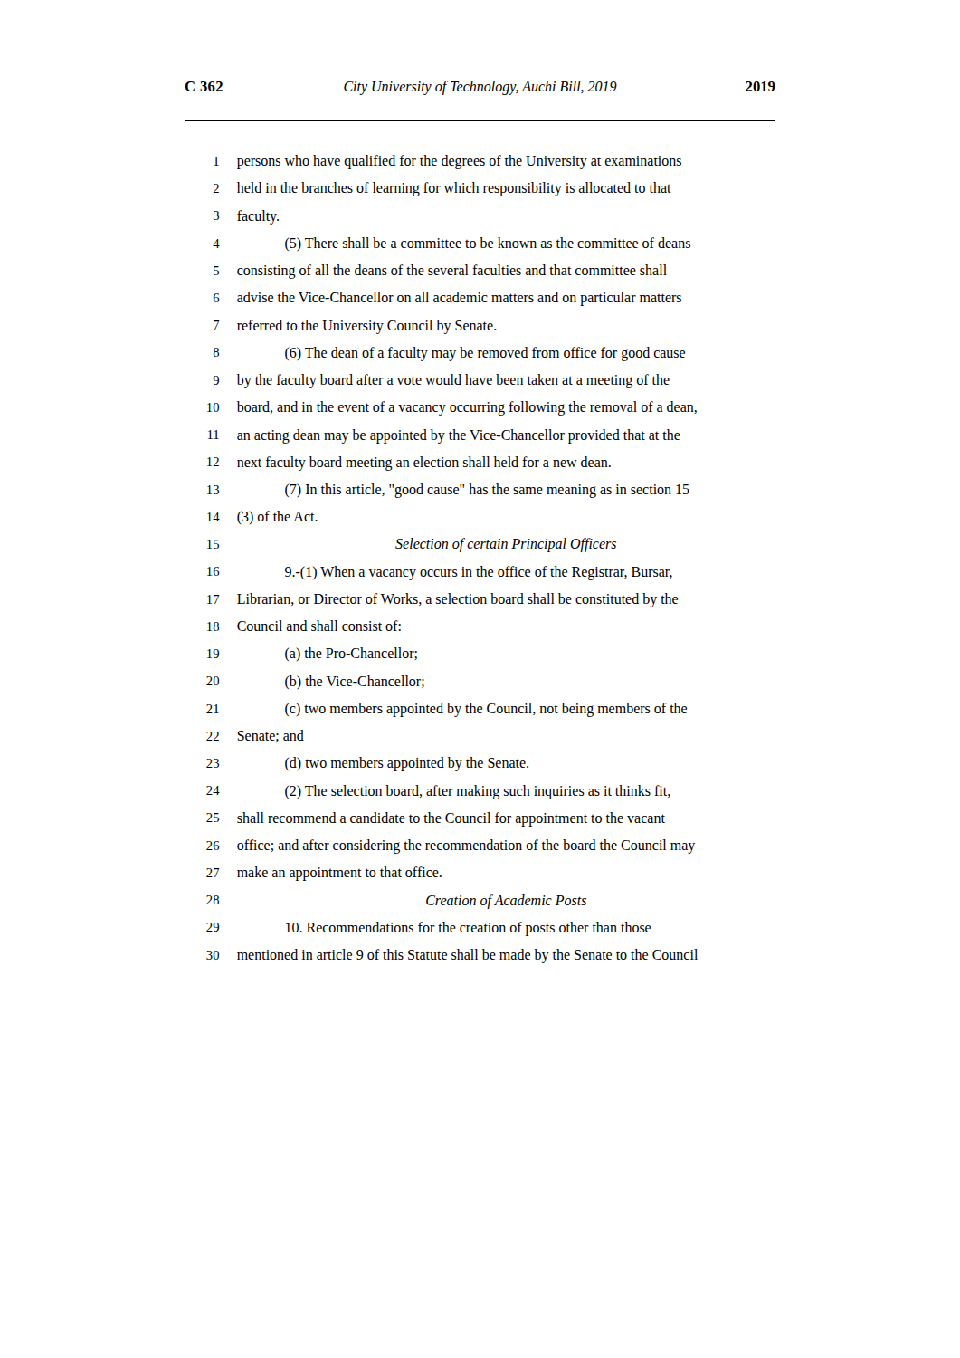C 362
City University of Technology, Auchi Bill, 2019
2019
persons who have qualified for the degrees of the University at examinations
held in the branches of learning for which responsibility is allocated to that
faculty.
(5) There shall be a committee to be known as the committee of deans
consisting of all the deans of the several faculties and that committee shall
advise the Vice-Chancellor on all academic matters and on particular matters
referred to the University Council by Senate.
(6) The dean of a faculty may be removed from office for good cause
by the faculty board after a vote would have been taken at a meeting of the
board, and in the event of a vacancy occurring following the removal of a dean,
an acting dean may be appointed by the Vice-Chancellor provided that at the
next faculty board meeting an election shall held for a new dean.
(7) In this article, "good cause" has the same meaning as in section 15
(3) of the Act.
Selection of certain Principal Officers
9.-(1) When a vacancy occurs in the office of the Registrar, Bursar,
Librarian, or Director of Works, a selection board shall be constituted by the
Council and shall consist of:
(a) the Pro-Chancellor;
(b) the Vice-Chancellor;
(c) two members appointed by the Council, not being members of the
Senate; and
(d) two members appointed by the Senate.
(2) The selection board, after making such inquiries as it thinks fit,
shall recommend a candidate to the Council for appointment to the vacant
office; and after considering the recommendation of the board the Council may
make an appointment to that office.
Creation of Academic Posts
10. Recommendations for the creation of posts other than those
mentioned in article 9 of this Statute shall be made by the Senate to the Council